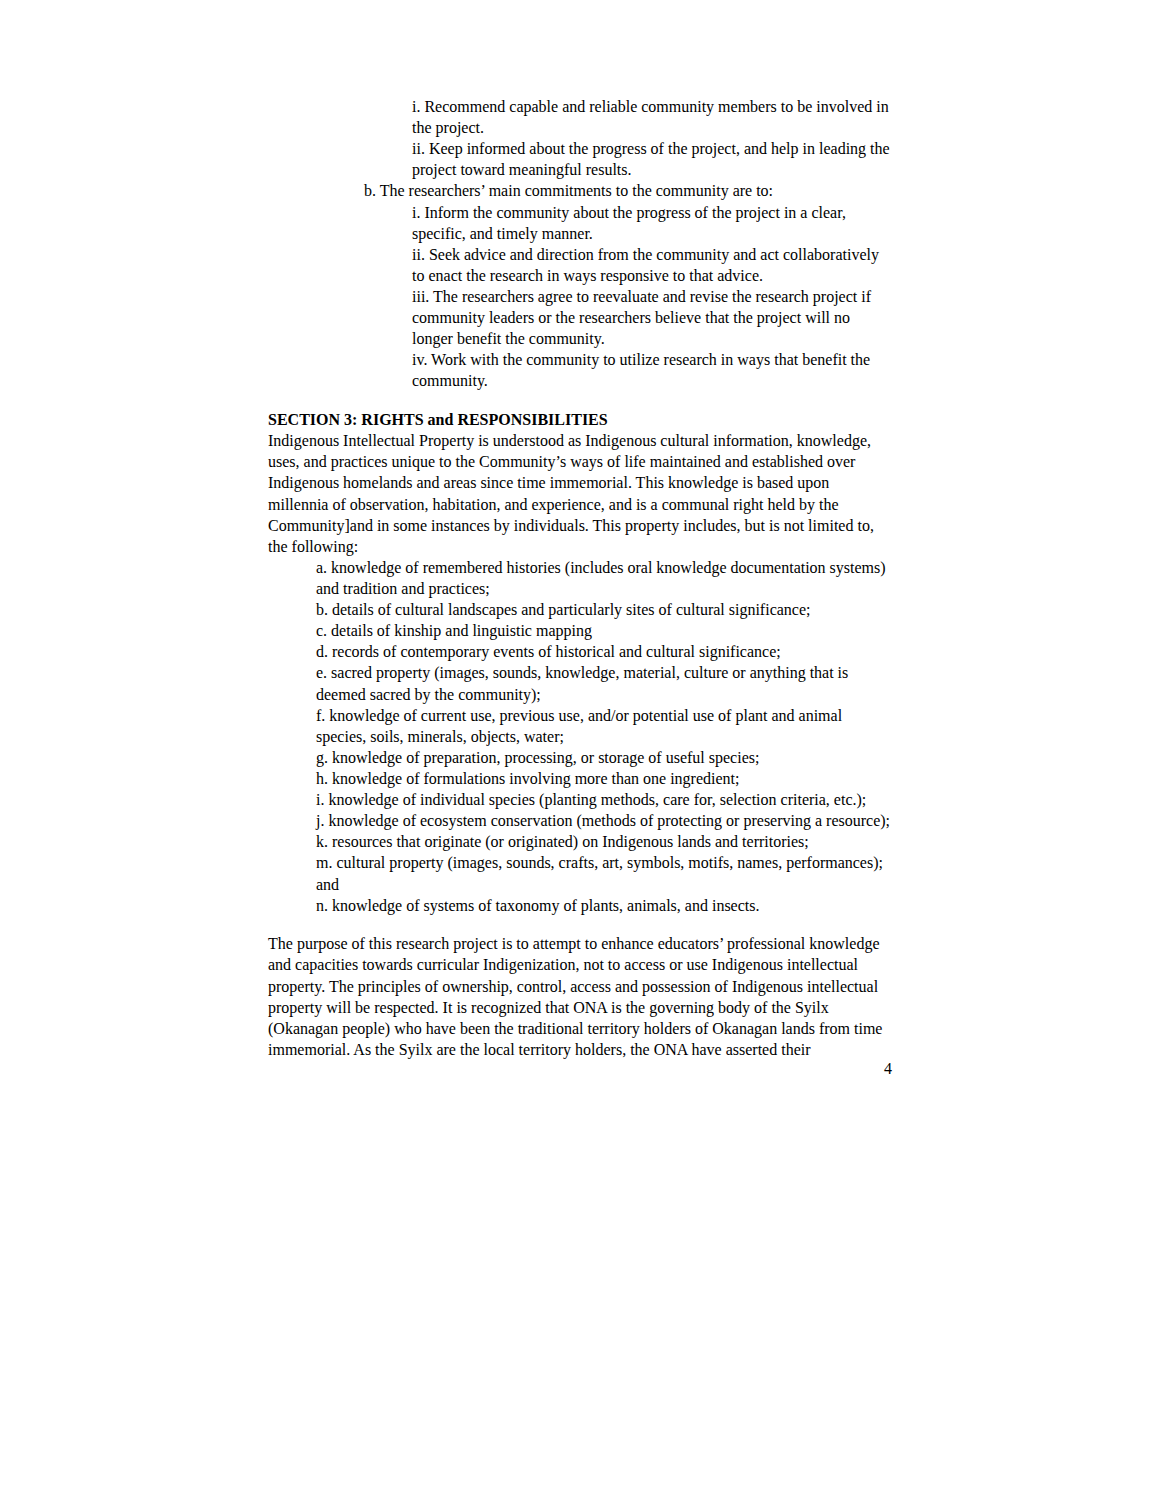i. Recommend capable and reliable community members to be involved in the project.
ii. Keep informed about the progress of the project, and help in leading the project toward meaningful results.
b. The researchers’ main commitments to the community are to:
i. Inform the community about the progress of the project in a clear, specific, and timely manner.
ii. Seek advice and direction from the community and act collaboratively to enact the research in ways responsive to that advice.
iii. The researchers agree to reevaluate and revise the research project if community leaders or the researchers believe that the project will no longer benefit the community.
iv. Work with the community to utilize research in ways that benefit the community.
SECTION 3: RIGHTS and RESPONSIBILITIES
Indigenous Intellectual Property is understood as Indigenous cultural information, knowledge, uses, and practices unique to the Community’s ways of life maintained and established over Indigenous homelands and areas since time immemorial. This knowledge is based upon millennia of observation, habitation, and experience, and is a communal right held by the Community]and in some instances by individuals. This property includes, but is not limited to, the following:
a. knowledge of remembered histories (includes oral knowledge documentation systems) and tradition and practices;
b. details of cultural landscapes and particularly sites of cultural significance;
c. details of kinship and linguistic mapping
d. records of contemporary events of historical and cultural significance;
e. sacred property (images, sounds, knowledge, material, culture or anything that is deemed sacred by the community);
f. knowledge of current use, previous use, and/or potential use of plant and animal species, soils, minerals, objects, water;
g. knowledge of preparation, processing, or storage of useful species;
h. knowledge of formulations involving more than one ingredient;
i. knowledge of individual species (planting methods, care for, selection criteria, etc.);
j. knowledge of ecosystem conservation (methods of protecting or preserving a resource);
k. resources that originate (or originated) on Indigenous lands and territories;
m. cultural property (images, sounds, crafts, art, symbols, motifs, names, performances); and
n. knowledge of systems of taxonomy of plants, animals, and insects.
The purpose of this research project is to attempt to enhance educators’ professional knowledge and capacities towards curricular Indigenization, not to access or use Indigenous intellectual property. The principles of ownership, control, access and possession of Indigenous intellectual property will be respected. It is recognized that ONA is the governing body of the Syilx (Okanagan people) who have been the traditional territory holders of Okanagan lands from time immemorial. As the Syilx are the local territory holders, the ONA have asserted their
4